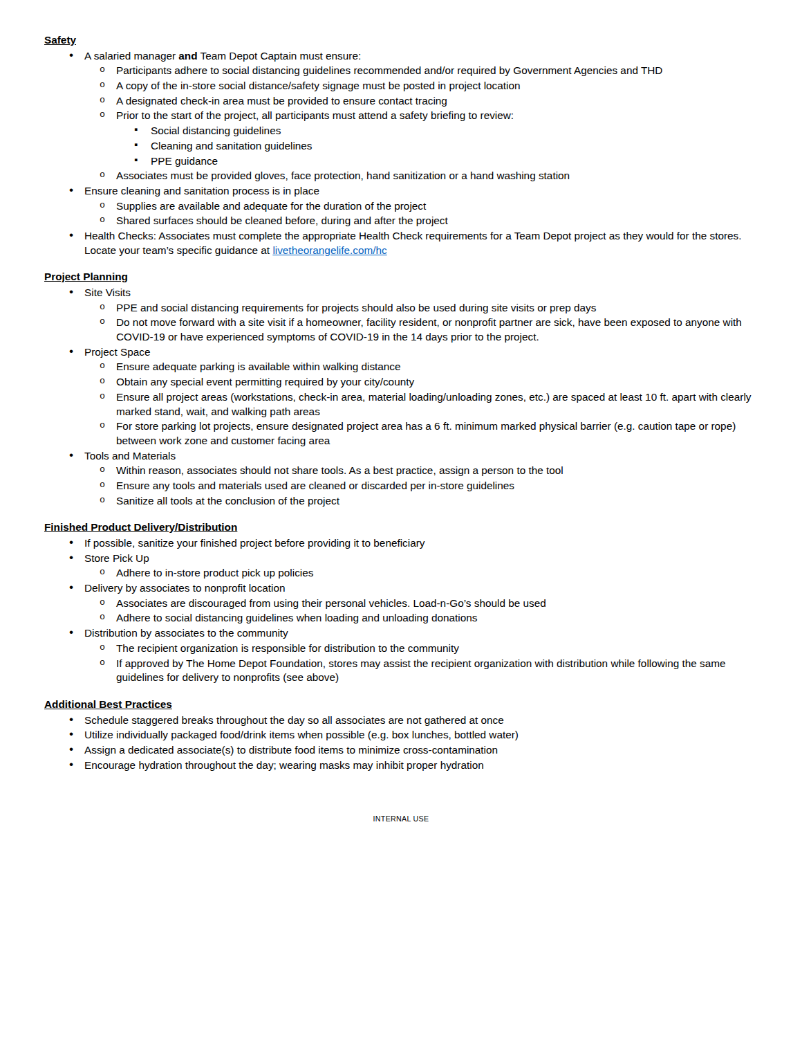Safety
A salaried manager and Team Depot Captain must ensure:
Participants adhere to social distancing guidelines recommended and/or required by Government Agencies and THD
A copy of the in-store social distance/safety signage must be posted in project location
A designated check-in area must be provided to ensure contact tracing
Prior to the start of the project, all participants must attend a safety briefing to review:
Social distancing guidelines
Cleaning and sanitation guidelines
PPE guidance
Associates must be provided gloves, face protection, hand sanitization or a hand washing station
Ensure cleaning and sanitation process is in place
Supplies are available and adequate for the duration of the project
Shared surfaces should be cleaned before, during and after the project
Health Checks: Associates must complete the appropriate Health Check requirements for a Team Depot project as they would for the stores. Locate your team’s specific guidance at livetheorangelife.com/hc
Project Planning
Site Visits
PPE and social distancing requirements for projects should also be used during site visits or prep days
Do not move forward with a site visit if a homeowner, facility resident, or nonprofit partner are sick, have been exposed to anyone with COVID-19 or have experienced symptoms of COVID-19 in the 14 days prior to the project.
Project Space
Ensure adequate parking is available within walking distance
Obtain any special event permitting required by your city/county
Ensure all project areas (workstations, check-in area, material loading/unloading zones, etc.) are spaced at least 10 ft. apart with clearly marked stand, wait, and walking path areas
For store parking lot projects, ensure designated project area has a 6 ft. minimum marked physical barrier (e.g. caution tape or rope) between work zone and customer facing area
Tools and Materials
Within reason, associates should not share tools. As a best practice, assign a person to the tool
Ensure any tools and materials used are cleaned or discarded per in-store guidelines
Sanitize all tools at the conclusion of the project
Finished Product Delivery/Distribution
If possible, sanitize your finished project before providing it to beneficiary
Store Pick Up
Adhere to in-store product pick up policies
Delivery by associates to nonprofit location
Associates are discouraged from using their personal vehicles. Load-n-Go’s should be used
Adhere to social distancing guidelines when loading and unloading donations
Distribution by associates to the community
The recipient organization is responsible for distribution to the community
If approved by The Home Depot Foundation, stores may assist the recipient organization with distribution while following the same guidelines for delivery to nonprofits (see above)
Additional Best Practices
Schedule staggered breaks throughout the day so all associates are not gathered at once
Utilize individually packaged food/drink items when possible (e.g. box lunches, bottled water)
Assign a dedicated associate(s) to distribute food items to minimize cross-contamination
Encourage hydration throughout the day; wearing masks may inhibit proper hydration
INTERNAL USE